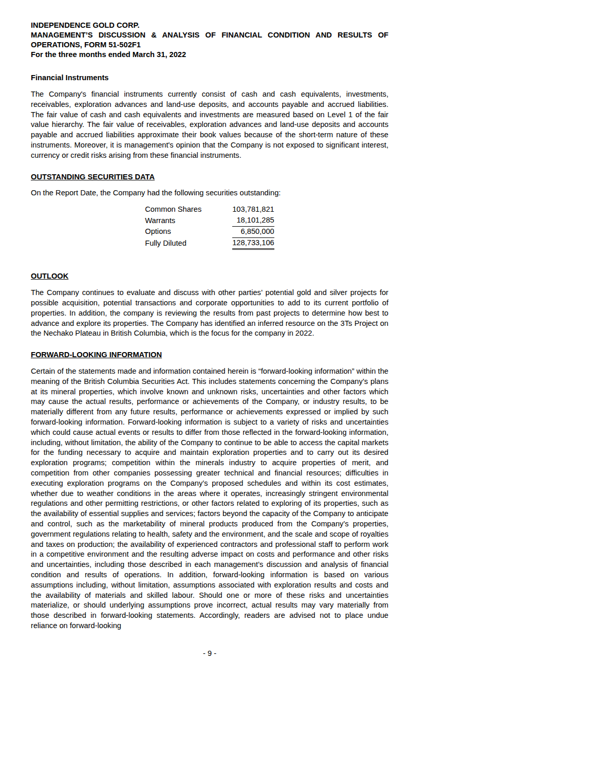INDEPENDENCE GOLD CORP.
MANAGEMENT’S DISCUSSION & ANALYSIS OF FINANCIAL CONDITION AND RESULTS OF OPERATIONS, FORM 51-502F1
For the three months ended March 31, 2022
Financial Instruments
The Company's financial instruments currently consist of cash and cash equivalents, investments, receivables, exploration advances and land-use deposits, and accounts payable and accrued liabilities. The fair value of cash and cash equivalents and investments are measured based on Level 1 of the fair value hierarchy. The fair value of receivables, exploration advances and land-use deposits and accounts payable and accrued liabilities approximate their book values because of the short-term nature of these instruments. Moreover, it is management's opinion that the Company is not exposed to significant interest, currency or credit risks arising from these financial instruments.
OUTSTANDING SECURITIES DATA
On the Report Date, the Company had the following securities outstanding:
| Common Shares | 103,781,821 |
| Warrants | 18,101,285 |
| Options | 6,850,000 |
| Fully Diluted | 128,733,106 |
OUTLOOK
The Company continues to evaluate and discuss with other parties’ potential gold and silver projects for possible acquisition, potential transactions and corporate opportunities to add to its current portfolio of properties. In addition, the company is reviewing the results from past projects to determine how best to advance and explore its properties. The Company has identified an inferred resource on the 3Ts Project on the Nechako Plateau in British Columbia, which is the focus for the company in 2022.
FORWARD-LOOKING INFORMATION
Certain of the statements made and information contained herein is “forward-looking information” within the meaning of the British Columbia Securities Act. This includes statements concerning the Company’s plans at its mineral properties, which involve known and unknown risks, uncertainties and other factors which may cause the actual results, performance or achievements of the Company, or industry results, to be materially different from any future results, performance or achievements expressed or implied by such forward-looking information. Forward-looking information is subject to a variety of risks and uncertainties which could cause actual events or results to differ from those reflected in the forward-looking information, including, without limitation, the ability of the Company to continue to be able to access the capital markets for the funding necessary to acquire and maintain exploration properties and to carry out its desired exploration programs; competition within the minerals industry to acquire properties of merit, and competition from other companies possessing greater technical and financial resources; difficulties in executing exploration programs on the Company’s proposed schedules and within its cost estimates, whether due to weather conditions in the areas where it operates, increasingly stringent environmental regulations and other permitting restrictions, or other factors related to exploring of its properties, such as the availability of essential supplies and services; factors beyond the capacity of the Company to anticipate and control, such as the marketability of mineral products produced from the Company’s properties, government regulations relating to health, safety and the environment, and the scale and scope of royalties and taxes on production; the availability of experienced contractors and professional staff to perform work in a competitive environment and the resulting adverse impact on costs and performance and other risks and uncertainties, including those described in each management’s discussion and analysis of financial condition and results of operations. In addition, forward-looking information is based on various assumptions including, without limitation, assumptions associated with exploration results and costs and the availability of materials and skilled labour. Should one or more of these risks and uncertainties materialize, or should underlying assumptions prove incorrect, actual results may vary materially from those described in forward-looking statements. Accordingly, readers are advised not to place undue reliance on forward-looking
- 9 -